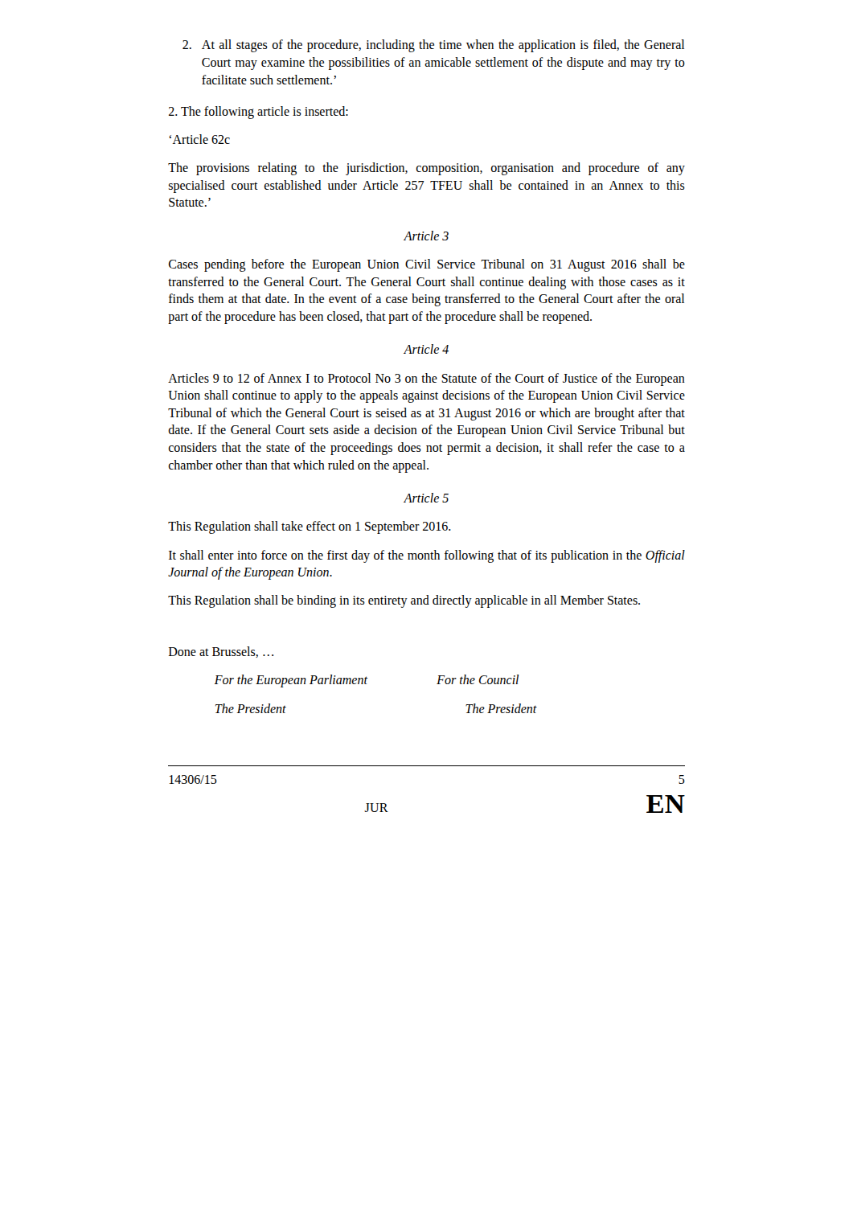2. At all stages of the procedure, including the time when the application is filed, the General Court may examine the possibilities of an amicable settlement of the dispute and may try to facilitate such settlement.’
2. The following article is inserted:
‘Article 62c
The provisions relating to the jurisdiction, composition, organisation and procedure of any specialised court established under Article 257 TFEU shall be contained in an Annex to this Statute.’
Article 3
Cases pending before the European Union Civil Service Tribunal on 31 August 2016 shall be transferred to the General Court. The General Court shall continue dealing with those cases as it finds them at that date. In the event of a case being transferred to the General Court after the oral part of the procedure has been closed, that part of the procedure shall be reopened.
Article 4
Articles 9 to 12 of Annex I to Protocol No 3 on the Statute of the Court of Justice of the European Union shall continue to apply to the appeals against decisions of the European Union Civil Service Tribunal of which the General Court is seised as at 31 August 2016 or which are brought after that date. If the General Court sets aside a decision of the European Union Civil Service Tribunal but considers that the state of the proceedings does not permit a decision, it shall refer the case to a chamber other than that which ruled on the appeal.
Article 5
This Regulation shall take effect on 1 September 2016.
It shall enter into force on the first day of the month following that of its publication in the Official Journal of the European Union.
This Regulation shall be binding in its entirety and directly applicable in all Member States.
Done at Brussels, …
For the European Parliament
For the Council
The President
The President
14306/15 5
JUR EN